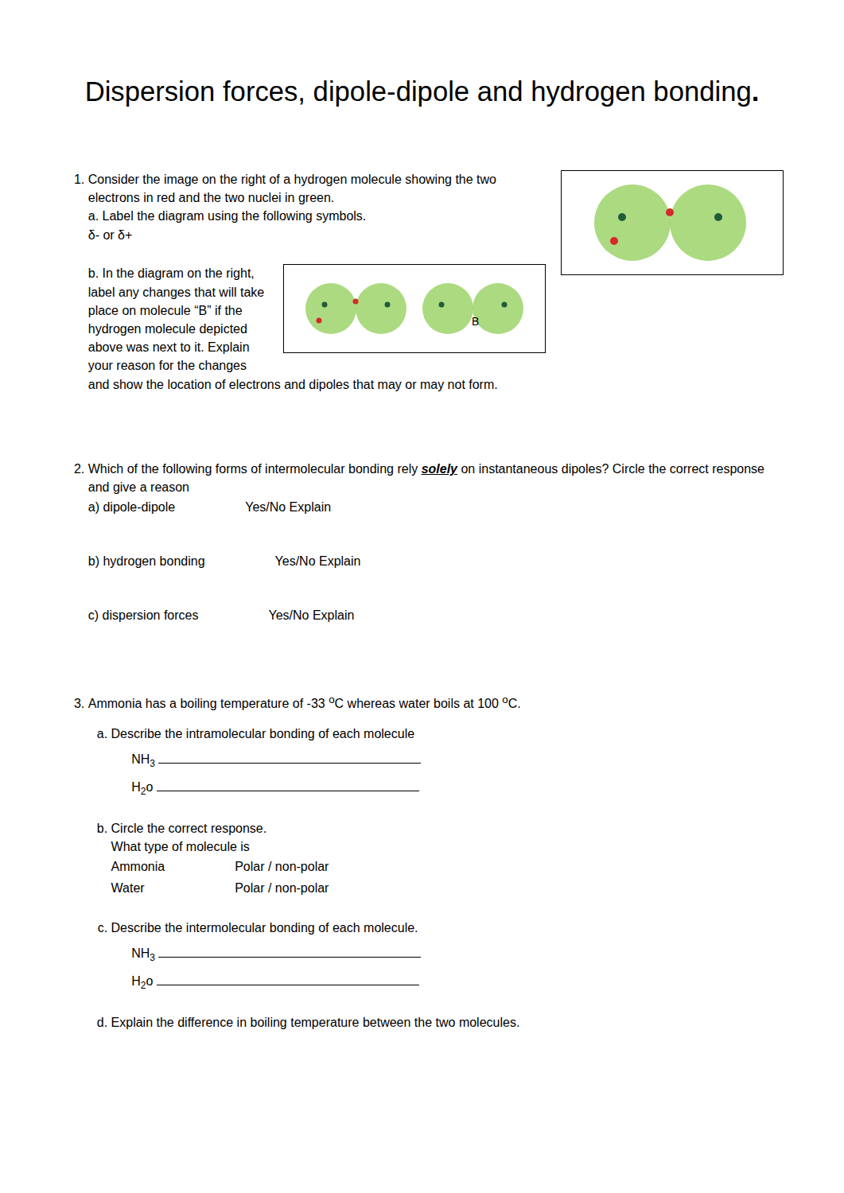Dispersion forces, dipole-dipole and hydrogen bonding.
Consider the image on the right of a hydrogen molecule showing the two electrons in red and the two nuclei in green.
a. Label the diagram using the following symbols.
δ- or δ+
B
b. In the diagram on the right, label any changes that will take place on molecule “B” if the hydrogen molecule depicted above was next to it. Explain your reason for the changes and show the location of electrons and dipoles that may or may not form.
Which of the following forms of intermolecular bonding rely solely on instantaneous dipoles? Circle the correct response and give a reason
| a) dipole-dipole | Yes/No Explain |
| b) hydrogen bonding | Yes/No Explain |
| c) dispersion forces | Yes/No Explain |
Ammonia has a boiling temperature of -33 oC whereas water boils at 100 oC.
Describe the intramolecular bonding of each molecule
NH3
H2o
Circle the correct response.
What type of molecule is
| Ammonia | Polar / non-polar |
| Water | Polar / non-polar |
Describe the intermolecular bonding of each molecule.
NH3
H2o
Explain the difference in boiling temperature between the two molecules.